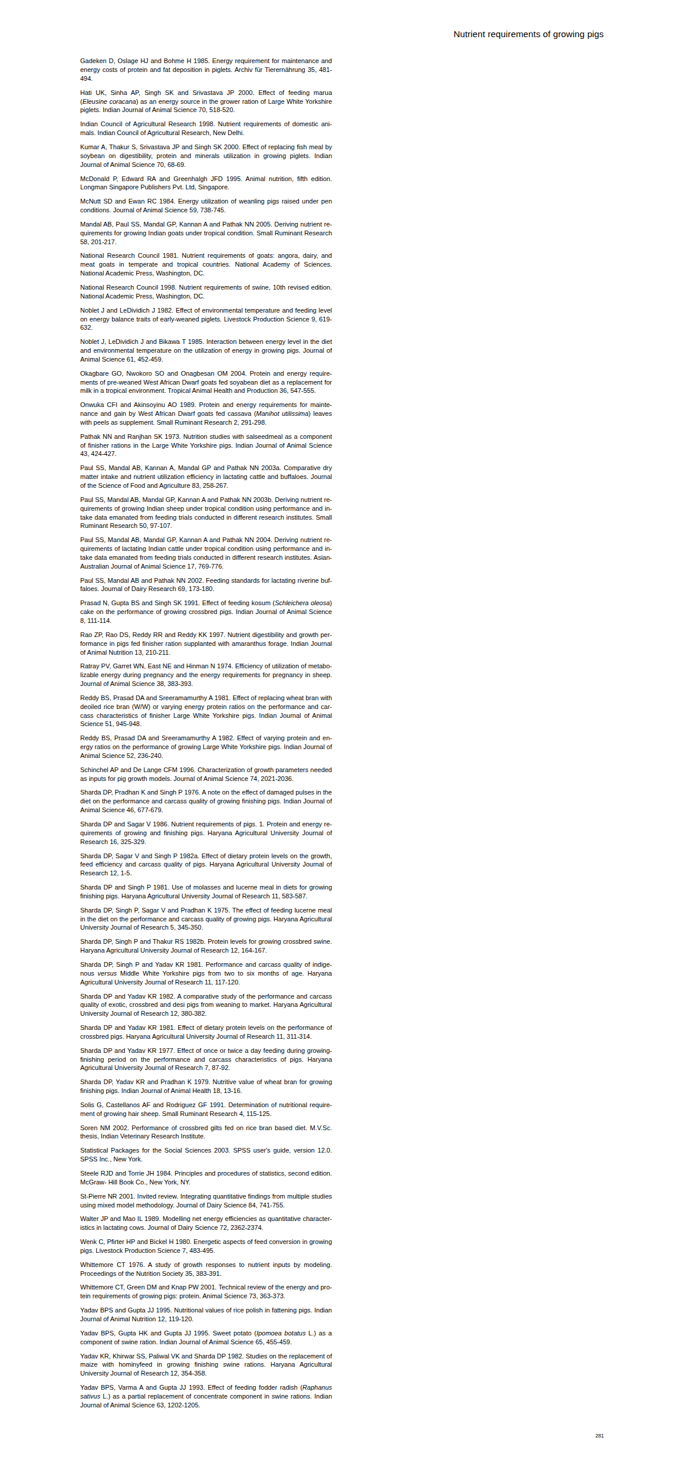Nutrient requirements of growing pigs
Gadeken D, Oslage HJ and Bohme H 1985. Energy requirement for maintenance and energy costs of protein and fat deposition in piglets. Archiv für Tierernährung 35, 481-494.
Hati UK, Sinha AP, Singh SK and Srivastava JP 2000. Effect of feeding marua (Eleusine coracana) as an energy source in the grower ration of Large White Yorkshire piglets. Indian Journal of Animal Science 70, 518-520.
Indian Council of Agricultural Research 1998. Nutrient requirements of domestic animals. Indian Council of Agricultural Research, New Delhi.
Kumar A, Thakur S, Srivastava JP and Singh SK 2000. Effect of replacing fish meal by soybean on digestibility, protein and minerals utilization in growing piglets. Indian Journal of Animal Science 70, 68-69.
McDonald P, Edward RA and Greenhalgh JFD 1995. Animal nutrition, fifth edition. Longman Singapore Publishers Pvt. Ltd, Singapore.
McNutt SD and Ewan RC 1984. Energy utilization of weanling pigs raised under pen conditions. Journal of Animal Science 59, 738-745.
Mandal AB, Paul SS, Mandal GP, Kannan A and Pathak NN 2005. Deriving nutrient requirements for growing Indian goats under tropical condition. Small Ruminant Research 58, 201-217.
National Research Council 1981. Nutrient requirements of goats: angora, dairy, and meat goats in temperate and tropical countries. National Academy of Sciences. National Academic Press, Washington, DC.
National Research Council 1998. Nutrient requirements of swine, 10th revised edition. National Academic Press, Washington, DC.
Noblet J and LeDividich J 1982. Effect of environmental temperature and feeding level on energy balance traits of early-weaned piglets. Livestock Production Science 9, 619-632.
Noblet J, LeDividich J and Bikawa T 1985. Interaction between energy level in the diet and environmental temperature on the utilization of energy in growing pigs. Journal of Animal Science 61, 452-459.
Okagbare GO, Nwokoro SO and Onagbesan OM 2004. Protein and energy requirements of pre-weaned West African Dwarf goats fed soyabean diet as a replacement for milk in a tropical environment. Tropical Animal Health and Production 36, 547-555.
Onwuka CFI and Akinsoyinu AO 1989. Protein and energy requirements for maintenance and gain by West African Dwarf goats fed cassava (Manihot utilissima) leaves with peels as supplement. Small Ruminant Research 2, 291-298.
Pathak NN and Ranjhan SK 1973. Nutrition studies with salseedmeal as a component of finisher rations in the Large White Yorkshire pigs. Indian Journal of Animal Science 43, 424-427.
Paul SS, Mandal AB, Kannan A, Mandal GP and Pathak NN 2003a. Comparative dry matter intake and nutrient utilization efficiency in lactating cattle and buffaloes. Journal of the Science of Food and Agriculture 83, 258-267.
Paul SS, Mandal AB, Mandal GP, Kannan A and Pathak NN 2003b. Deriving nutrient requirements of growing Indian sheep under tropical condition using performance and intake data emanated from feeding trials conducted in different research institutes. Small Ruminant Research 50, 97-107.
Paul SS, Mandal AB, Mandal GP, Kannan A and Pathak NN 2004. Deriving nutrient requirements of lactating Indian cattle under tropical condition using performance and intake data emanated from feeding trials conducted in different research institutes. Asian-Australian Journal of Animal Science 17, 769-776.
Paul SS, Mandal AB and Pathak NN 2002. Feeding standards for lactating riverine buffaloes. Journal of Dairy Research 69, 173-180.
Prasad N, Gupta BS and Singh SK 1991. Effect of feeding kosum (Schleichera oleosa) cake on the performance of growing crossbred pigs. Indian Journal of Animal Science 8, 111-114.
Rao ZP, Rao DS, Reddy RR and Reddy KK 1997. Nutrient digestibility and growth performance in pigs fed finisher ration supplanted with amaranthus forage. Indian Journal of Animal Nutrition 13, 210-211.
Ratray PV, Garret WN, East NE and Hinman N 1974. Efficiency of utilization of metabolizable energy during pregnancy and the energy requirements for pregnancy in sheep. Journal of Animal Science 38, 383-393.
Reddy BS, Prasad DA and Sreeramamurthy A 1981. Effect of replacing wheat bran with deoiled rice bran (W/W) or varying energy protein ratios on the performance and carcass characteristics of finisher Large White Yorkshire pigs. Indian Journal of Animal Science 51, 945-948.
Reddy BS, Prasad DA and Sreeramamurthy A 1982. Effect of varying protein and energy ratios on the performance of growing Large White Yorkshire pigs. Indian Journal of Animal Science 52, 236-240.
Schinchel AP and De Lange CFM 1996. Characterization of growth parameters needed as inputs for pig growth models. Journal of Animal Science 74, 2021-2036.
Sharda DP, Pradhan K and Singh P 1976. A note on the effect of damaged pulses in the diet on the performance and carcass quality of growing finishing pigs. Indian Journal of Animal Science 46, 677-679.
Sharda DP and Sagar V 1986. Nutrient requirements of pigs. 1. Protein and energy requirements of growing and finishing pigs. Haryana Agricultural University Journal of Research 16, 325-329.
Sharda DP, Sagar V and Singh P 1982a. Effect of dietary protein levels on the growth, feed efficiency and carcass quality of pigs. Haryana Agricultural University Journal of Research 12, 1-5.
Sharda DP and Singh P 1981. Use of molasses and lucerne meal in diets for growing finishing pigs. Haryana Agricultural University Journal of Research 11, 583-587.
Sharda DP, Singh P, Sagar V and Pradhan K 1975. The effect of feeding lucerne meal in the diet on the performance and carcass quality of growing pigs. Haryana Agricultural University Journal of Research 5, 345-350.
Sharda DP, Singh P and Thakur RS 1982b. Protein levels for growing crossbred swine. Haryana Agricultural University Journal of Research 12, 164-167.
Sharda DP, Singh P and Yadav KR 1981. Performance and carcass quality of indigenous versus Middle White Yorkshire pigs from two to six months of age. Haryana Agricultural University Journal of Research 11, 117-120.
Sharda DP and Yadav KR 1982. A comparative study of the performance and carcass quality of exotic, crossbred and desi pigs from weaning to market. Haryana Agricultural University Journal of Research 12, 380-382.
Sharda DP and Yadav KR 1981. Effect of dietary protein levels on the performance of crossbred pigs. Haryana Agricultural University Journal of Research 11, 311-314.
Sharda DP and Yadav KR 1977. Effect of once or twice a day feeding during growing- finishing period on the performance and carcass characteristics of pigs. Haryana Agricultural University Journal of Research 7, 87-92.
Sharda DP, Yadav KR and Pradhan K 1979. Nutritive value of wheat bran for growing finishing pigs. Indian Journal of Animal Health 18, 13-16.
Solis G, Castellanos AF and Rodriguez GF 1991. Determination of nutritional requirement of growing hair sheep. Small Ruminant Research 4, 115-125.
Soren NM 2002. Performance of crossbred gilts fed on rice bran based diet. M.V.Sc. thesis, Indian Veterinary Research Institute.
Statistical Packages for the Social Sciences 2003. SPSS user's guide, version 12.0. SPSS Inc., New York.
Steele RJD and Torrie JH 1984. Principles and procedures of statistics, second edition. McGraw- Hill Book Co., New York, NY.
St-Pierre NR 2001. Invited review. Integrating quantitative findings from multiple studies using mixed model methodology. Journal of Dairy Science 84, 741-755.
Walter JP and Mao IL 1989. Modelling net energy efficiencies as quantitative characteristics in lactating cows. Journal of Dairy Science 72, 2362-2374.
Wenk C, Pfirter HP and Bickel H 1980. Energetic aspects of feed conversion in growing pigs. Livestock Production Science 7, 483-495.
Whittemore CT 1976. A study of growth responses to nutrient inputs by modeling. Proceedings of the Nutrition Society 35, 383-391.
Whittemore CT, Green DM and Knap PW 2001. Technical review of the energy and protein requirements of growing pigs: protein. Animal Science 73, 363-373.
Yadav BPS and Gupta JJ 1995. Nutritional values of rice polish in fattening pigs. Indian Journal of Animal Nutrition 12, 119-120.
Yadav BPS, Gupta HK and Gupta JJ 1995. Sweet potato (Ipomoea botatus L.) as a component of swine ration. Indian Journal of Animal Science 65, 455-459.
Yadav KR, Khirwar SS, Paliwal VK and Sharda DP 1982. Studies on the replacement of maize with hominyfeed in growing finishing swine rations. Haryana Agricultural University Journal of Research 12, 354-358.
Yadav BPS, Varma A and Gupta JJ 1993. Effect of feeding fodder radish (Raphanus sativus L.) as a partial replacement of concentrate component in swine rations. Indian Journal of Animal Science 63, 1202-1205.
281